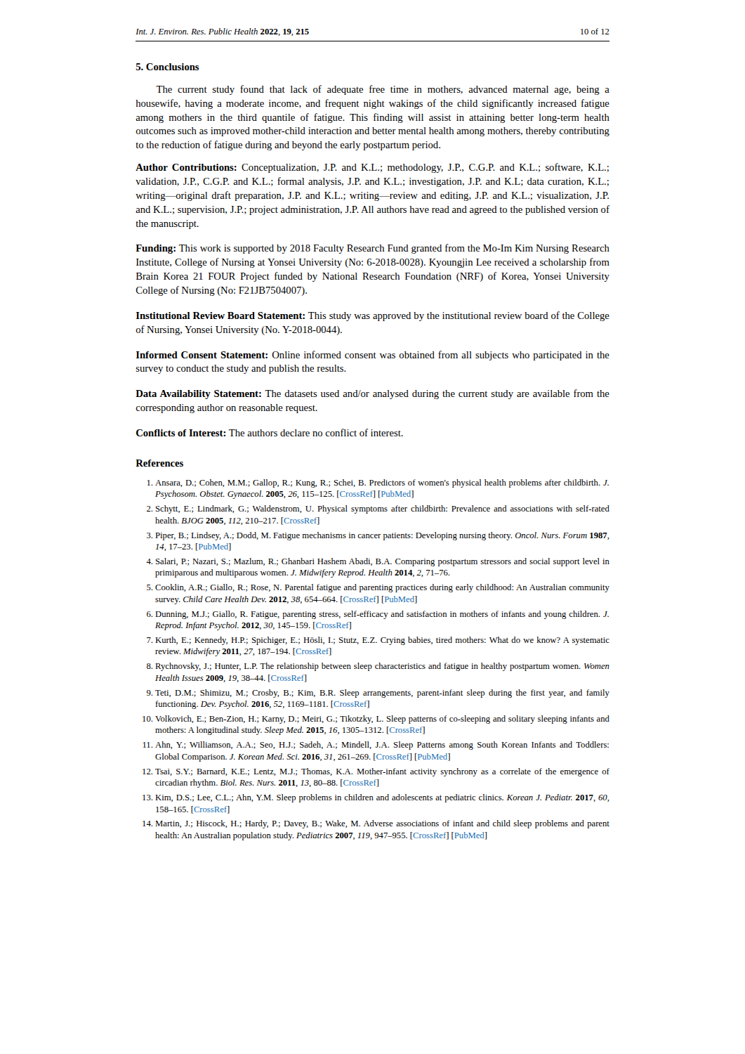Int. J. Environ. Res. Public Health 2022, 19, 215 10 of 12
5. Conclusions
The current study found that lack of adequate free time in mothers, advanced maternal age, being a housewife, having a moderate income, and frequent night wakings of the child significantly increased fatigue among mothers in the third quantile of fatigue. This finding will assist in attaining better long-term health outcomes such as improved mother-child interaction and better mental health among mothers, thereby contributing to the reduction of fatigue during and beyond the early postpartum period.
Author Contributions: Conceptualization, J.P. and K.L.; methodology, J.P., C.G.P. and K.L.; software, K.L.; validation, J.P., C.G.P. and K.L.; formal analysis, J.P. and K.L.; investigation, J.P. and K.L; data curation, K.L.; writing—original draft preparation, J.P. and K.L.; writing—review and editing, J.P. and K.L.; visualization, J.P. and K.L.; supervision, J.P.; project administration, J.P. All authors have read and agreed to the published version of the manuscript.
Funding: This work is supported by 2018 Faculty Research Fund granted from the Mo-Im Kim Nursing Research Institute, College of Nursing at Yonsei University (No: 6-2018-0028). Kyoungjin Lee received a scholarship from Brain Korea 21 FOUR Project funded by National Research Foundation (NRF) of Korea, Yonsei University College of Nursing (No: F21JB7504007).
Institutional Review Board Statement: This study was approved by the institutional review board of the College of Nursing, Yonsei University (No. Y-2018-0044).
Informed Consent Statement: Online informed consent was obtained from all subjects who participated in the survey to conduct the study and publish the results.
Data Availability Statement: The datasets used and/or analysed during the current study are available from the corresponding author on reasonable request.
Conflicts of Interest: The authors declare no conflict of interest.
References
Ansara, D.; Cohen, M.M.; Gallop, R.; Kung, R.; Schei, B. Predictors of women's physical health problems after childbirth. J. Psychosom. Obstet. Gynaecol. 2005, 26, 115–125. [CrossRef] [PubMed]
Schytt, E.; Lindmark, G.; Waldenstrom, U. Physical symptoms after childbirth: Prevalence and associations with self-rated health. BJOG 2005, 112, 210–217. [CrossRef]
Piper, B.; Lindsey, A.; Dodd, M. Fatigue mechanisms in cancer patients: Developing nursing theory. Oncol. Nurs. Forum 1987, 14, 17–23. [PubMed]
Salari, P.; Nazari, S.; Mazlum, R.; Ghanbari Hashem Abadi, B.A. Comparing postpartum stressors and social support level in primiparous and multiparous women. J. Midwifery Reprod. Health 2014, 2, 71–76.
Cooklin, A.R.; Giallo, R.; Rose, N. Parental fatigue and parenting practices during early childhood: An Australian community survey. Child Care Health Dev. 2012, 38, 654–664. [CrossRef] [PubMed]
Dunning, M.J.; Giallo, R. Fatigue, parenting stress, self-efficacy and satisfaction in mothers of infants and young children. J. Reprod. Infant Psychol. 2012, 30, 145–159. [CrossRef]
Kurth, E.; Kennedy, H.P.; Spichiger, E.; Hösli, I.; Stutz, E.Z. Crying babies, tired mothers: What do we know? A systematic review. Midwifery 2011, 27, 187–194. [CrossRef]
Rychnovsky, J.; Hunter, L.P. The relationship between sleep characteristics and fatigue in healthy postpartum women. Women Health Issues 2009, 19, 38–44. [CrossRef]
Teti, D.M.; Shimizu, M.; Crosby, B.; Kim, B.R. Sleep arrangements, parent-infant sleep during the first year, and family functioning. Dev. Psychol. 2016, 52, 1169–1181. [CrossRef]
Volkovich, E.; Ben-Zion, H.; Karny, D.; Meiri, G.; Tikotzky, L. Sleep patterns of co-sleeping and solitary sleeping infants and mothers: A longitudinal study. Sleep Med. 2015, 16, 1305–1312. [CrossRef]
Ahn, Y.; Williamson, A.A.; Seo, H.J.; Sadeh, A.; Mindell, J.A. Sleep Patterns among South Korean Infants and Toddlers: Global Comparison. J. Korean Med. Sci. 2016, 31, 261–269. [CrossRef] [PubMed]
Tsai, S.Y.; Barnard, K.E.; Lentz, M.J.; Thomas, K.A. Mother-infant activity synchrony as a correlate of the emergence of circadian rhythm. Biol. Res. Nurs. 2011, 13, 80–88. [CrossRef]
Kim, D.S.; Lee, C.L.; Ahn, Y.M. Sleep problems in children and adolescents at pediatric clinics. Korean J. Pediatr. 2017, 60, 158–165. [CrossRef]
Martin, J.; Hiscock, H.; Hardy, P.; Davey, B.; Wake, M. Adverse associations of infant and child sleep problems and parent health: An Australian population study. Pediatrics 2007, 119, 947–955. [CrossRef] [PubMed]